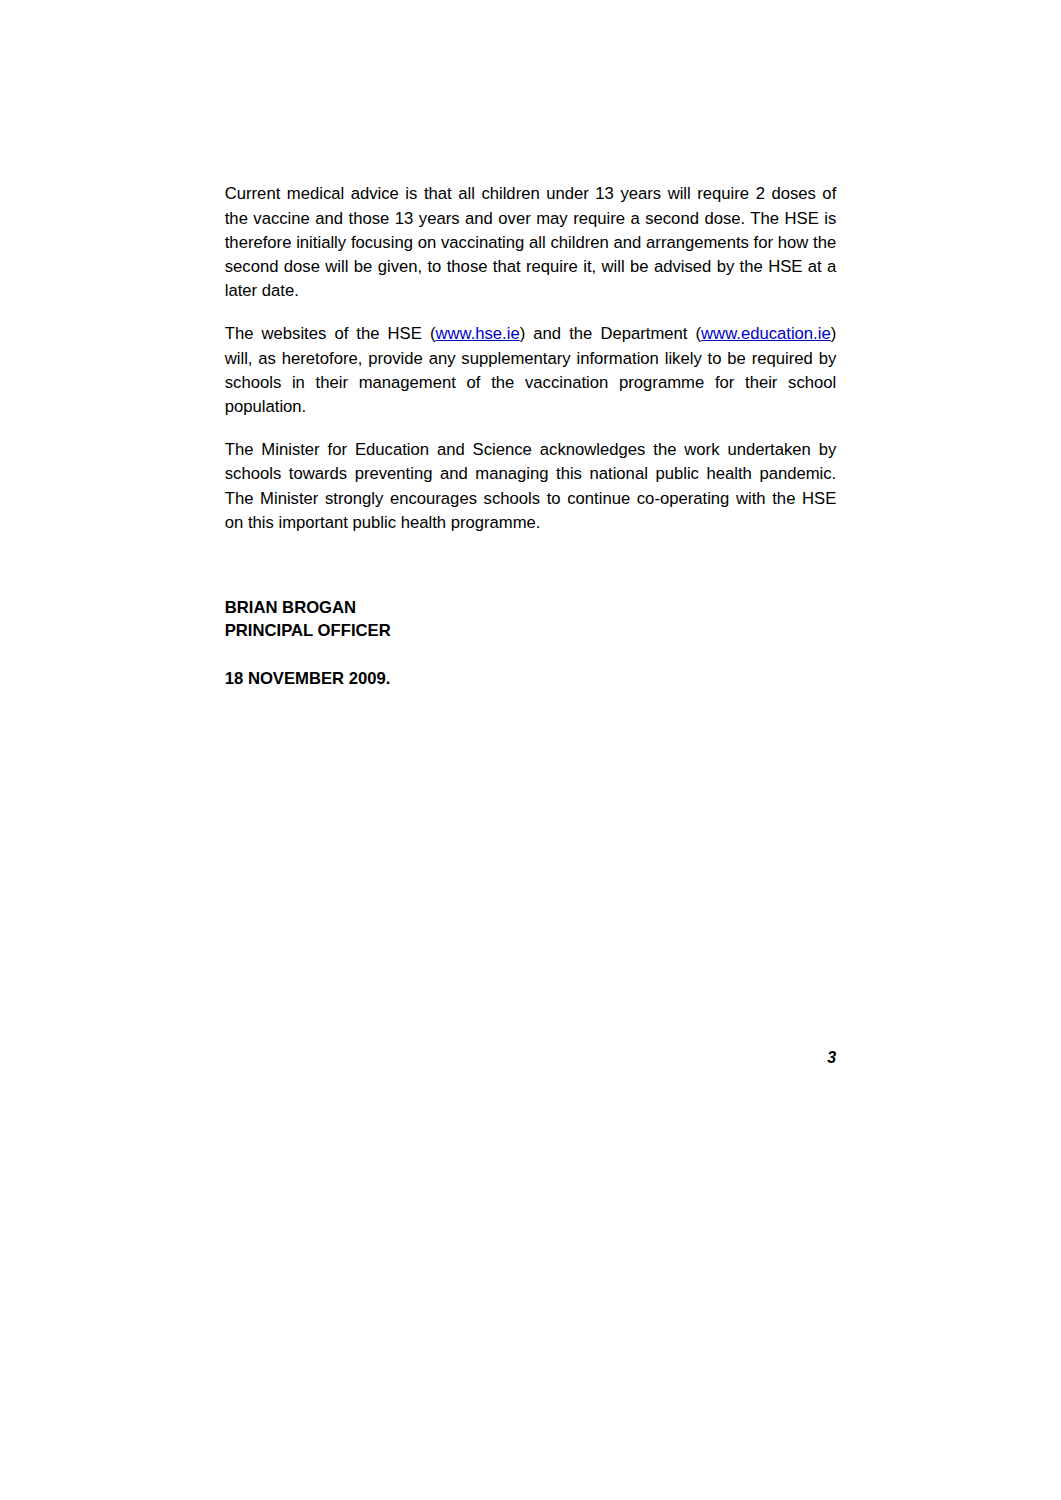Current medical advice is that all children under 13 years will require 2 doses of the vaccine and those 13 years and over may require a second dose. The HSE is therefore initially focusing on vaccinating all children and arrangements for how the second dose will be given, to those that require it, will be advised by the HSE at a later date.
The websites of the HSE (www.hse.ie) and the Department (www.education.ie) will, as heretofore, provide any supplementary information likely to be required by schools in their management of the vaccination programme for their school population.
The Minister for Education and Science acknowledges the work undertaken by schools towards preventing and managing this national public health pandemic. The Minister strongly encourages schools to continue co-operating with the HSE on this important public health programme.
BRIAN BROGAN
PRINCIPAL OFFICER
18 NOVEMBER 2009.
3